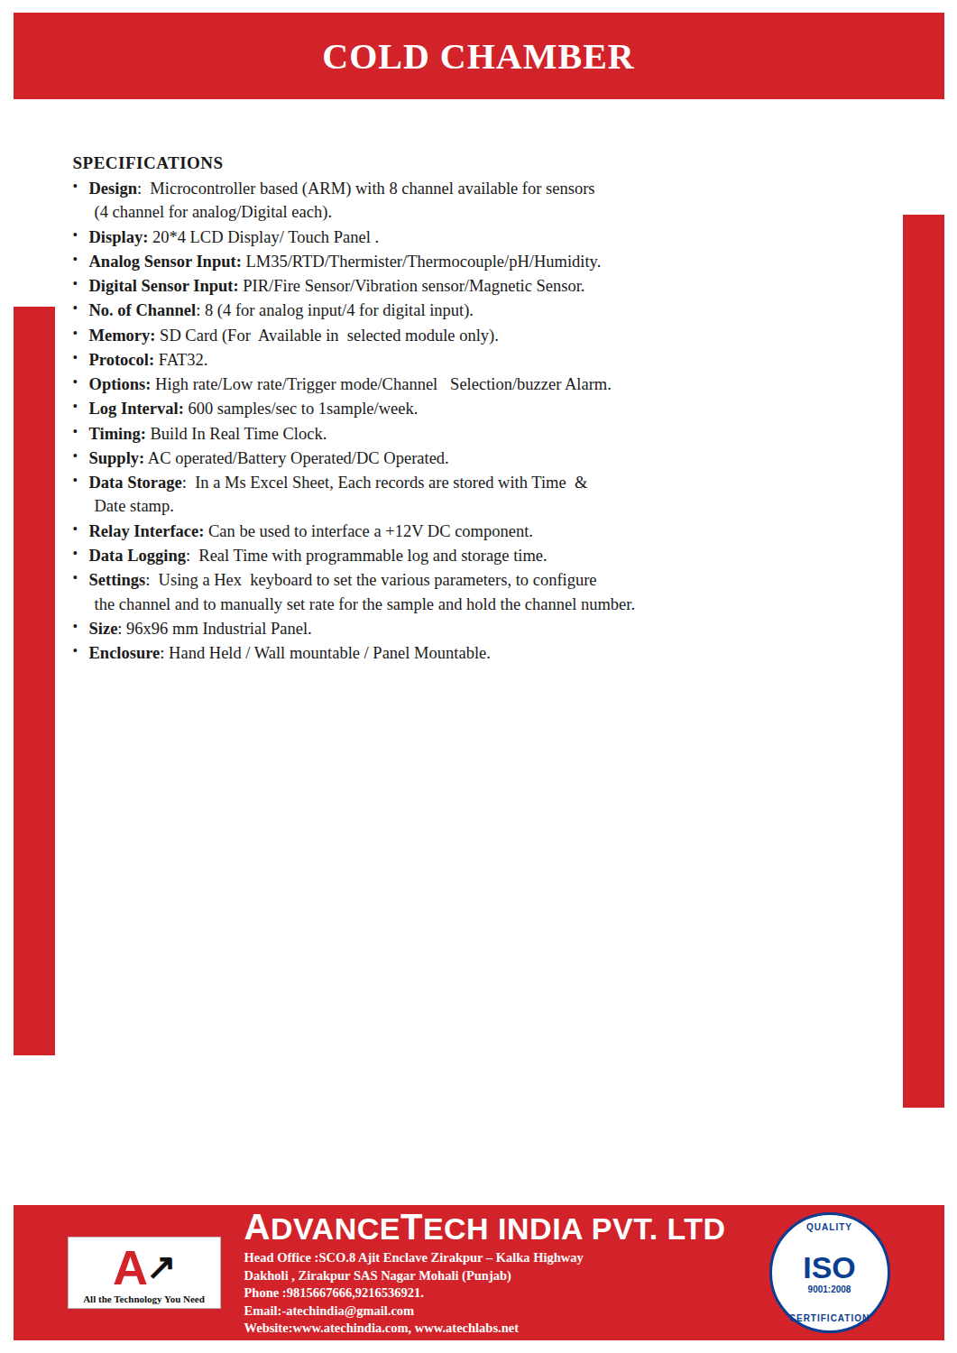COLD CHAMBER
SPECIFICATIONS
Design: Microcontroller based (ARM) with 8 channel available for sensors (4 channel for analog/Digital each).
Display: 20*4 LCD Display/ Touch Panel .
Analog Sensor Input: LM35/RTD/Thermister/Thermocouple/pH/Humidity.
Digital Sensor Input: PIR/Fire Sensor/Vibration sensor/Magnetic Sensor.
No. of Channel: 8 (4 for analog input/4 for digital input).
Memory: SD Card (For Available in selected module only).
Protocol: FAT32.
Options: High rate/Low rate/Trigger mode/Channel Selection/buzzer Alarm.
Log Interval: 600 samples/sec to 1sample/week.
Timing: Build In Real Time Clock.
Supply: AC operated/Battery Operated/DC Operated.
Data Storage: In a Ms Excel Sheet, Each records are stored with Time & Date stamp.
Relay Interface: Can be used to interface a +12V DC component.
Data Logging: Real Time with programmable log and storage time.
Settings: Using a Hex keyboard to set the various parameters, to configure the channel and to manually set rate for the sample and hold the channel number.
Size: 96x96 mm Industrial Panel.
Enclosure: Hand Held / Wall mountable / Panel Mountable.
A↗
All the Technology You Need
ADVANCETECH INDIA PVT. LTD
Head Office :SCO.8 Ajit Enclave Zirakpur – Kalka Highway
Dakholi , Zirakpur SAS Nagar Mohali (Punjab)
Phone :9815667666,9216536921.
Email:-atechindia@gmail.com
Website:www.atechindia.com, www.atechlabs.net
QUALITY
CERTIFICATION
ISO
9001:2008